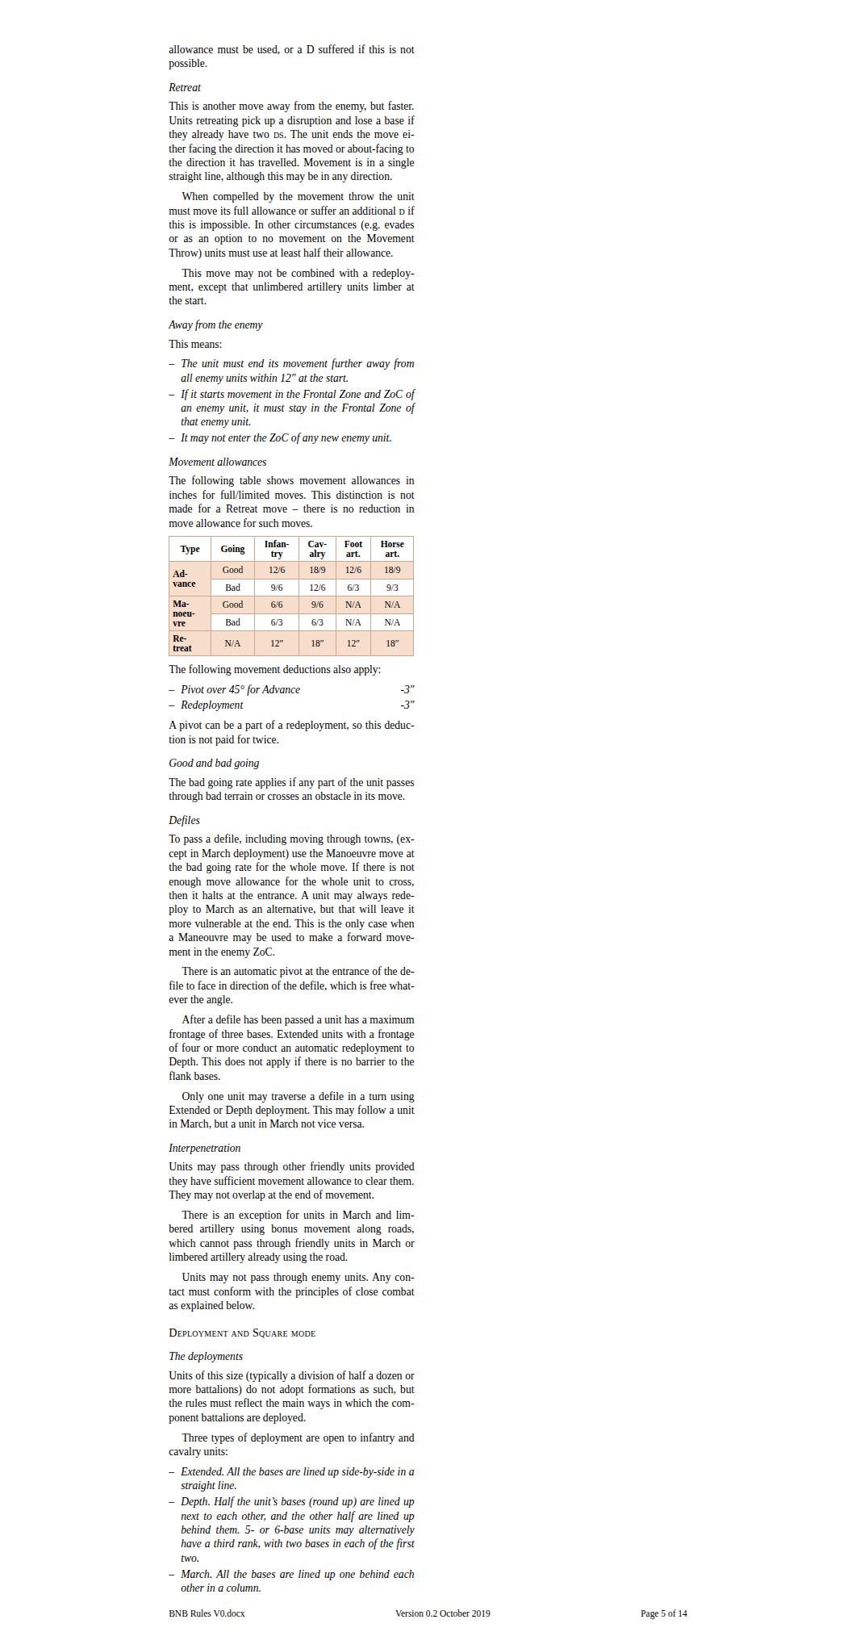allowance must be used, or a D suffered if this is not possible.
Retreat
This is another move away from the enemy, but faster. Units retreating pick up a disruption and lose a base if they already have two ds. The unit ends the move either facing the direction it has moved or about-facing to the direction it has travelled. Movement is in a single straight line, although this may be in any direction.
When compelled by the movement throw the unit must move its full allowance or suffer an additional d if this is impossible. In other circumstances (e.g. evades or as an option to no movement on the Movement Throw) units must use at least half their allowance.
This move may not be combined with a redeployment, except that unlimbered artillery units limber at the start.
Away from the enemy
This means:
The unit must end its movement further away from all enemy units within 12″ at the start.
If it starts movement in the Frontal Zone and ZoC of an enemy unit, it must stay in the Frontal Zone of that enemy unit.
It may not enter the ZoC of any new enemy unit.
Movement allowances
The following table shows movement allowances in inches for full/limited moves. This distinction is not made for a Retreat move – there is no reduction in move allowance for such moves.
| Type | Going | Infan- try | Cav- alry | Foot art. | Horse art. |
| --- | --- | --- | --- | --- | --- |
| Ad- vance | Good | 12/6 | 18/9 | 12/6 | 18/9 |
| Bad | 9/6 | 12/6 | 6/3 | 9/3 |
| Ma- noeu- vre | Good | 6/6 | 9/6 | N/A | N/A |
| Bad | 6/3 | 6/3 | N/A | N/A |
| Re- treat | N/A | 12″ | 18″ | 12″ | 18″ |
The following movement deductions also apply:
Pivot over 45° for Advance -3″
Redeployment -3″
A pivot can be a part of a redeployment, so this deduction is not paid for twice.
Good and bad going
The bad going rate applies if any part of the unit passes through bad terrain or crosses an obstacle in its move.
Defiles
To pass a defile, including moving through towns, (except in March deployment) use the Manoeuvre move at the bad going rate for the whole move. If there is not enough move allowance for the whole unit to cross, then it halts at the entrance. A unit may always redeploy to March as an alternative, but that will leave it more vulnerable at the end. This is the only case when a Maneouvre may be used to make a forward movement in the enemy ZoC.
There is an automatic pivot at the entrance of the defile to face in direction of the defile, which is free whatever the angle.
After a defile has been passed a unit has a maximum frontage of three bases. Extended units with a frontage of four or more conduct an automatic redeployment to Depth. This does not apply if there is no barrier to the flank bases.
Only one unit may traverse a defile in a turn using Extended or Depth deployment. This may follow a unit in March, but a unit in March not vice versa.
Interpenetration
Units may pass through other friendly units provided they have sufficient movement allowance to clear them. They may not overlap at the end of movement.
There is an exception for units in March and limbered artillery using bonus movement along roads, which cannot pass through friendly units in March or limbered artillery already using the road.
Units may not pass through enemy units. Any contact must conform with the principles of close combat as explained below.
Deployment and Square mode
The deployments
Units of this size (typically a division of half a dozen or more battalions) do not adopt formations as such, but the rules must reflect the main ways in which the component battalions are deployed.
Three types of deployment are open to infantry and cavalry units:
Extended. All the bases are lined up side-by-side in a straight line.
Depth. Half the unit’s bases (round up) are lined up next to each other, and the other half are lined up behind them. 5- or 6-base units may alternatively have a third rank, with two bases in each of the first two.
March. All the bases are lined up one behind each other in a column.
BNB Rules V0.docx Version 0.2 October 2019 Page 5 of 14